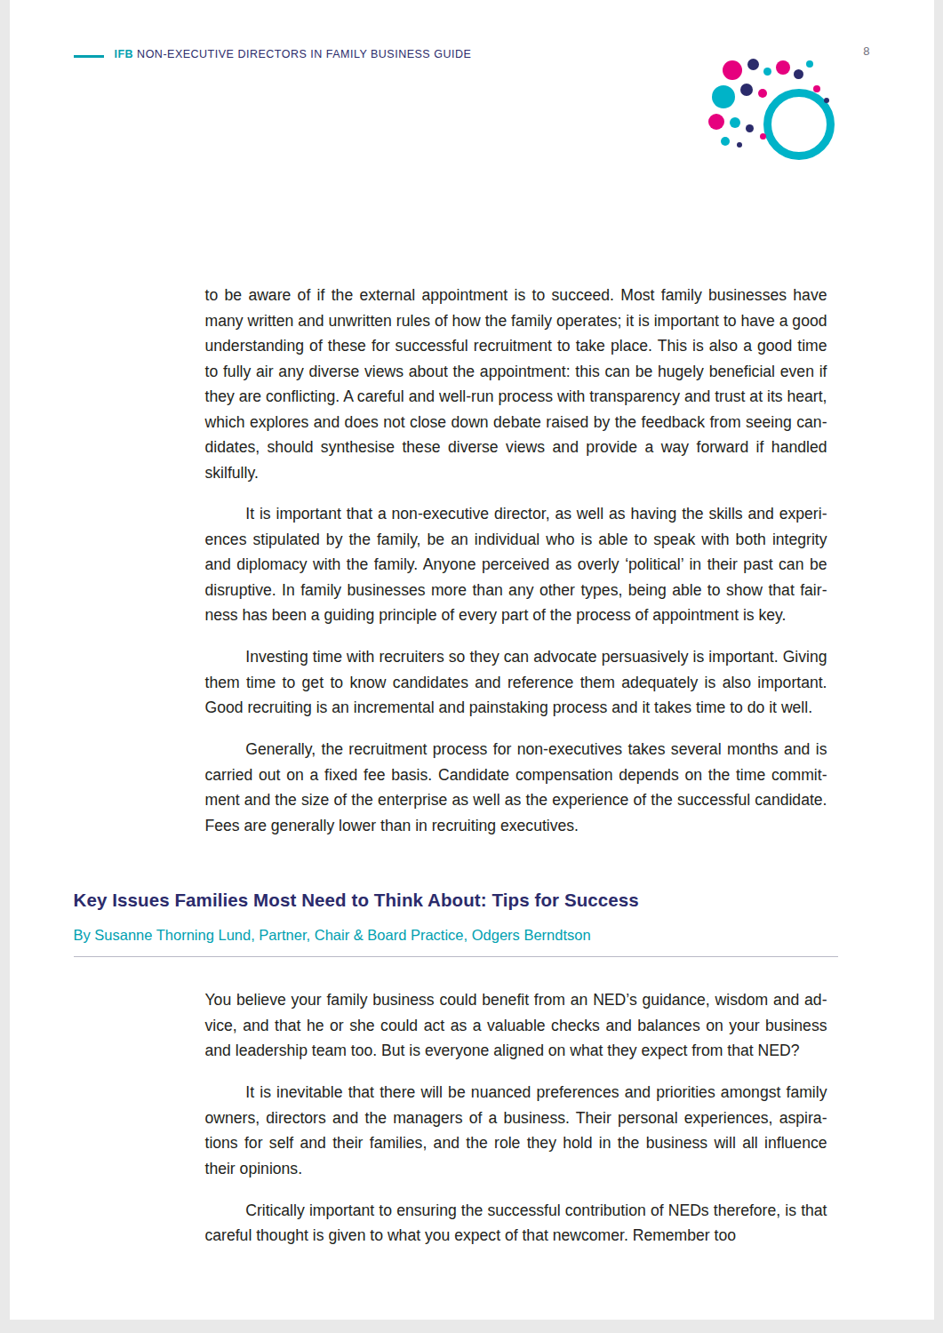IFB NON-EXECUTIVE DIRECTORS IN FAMILY BUSINESS GUIDE
8
to be aware of if the external appointment is to succeed. Most family businesses have many written and unwritten rules of how the family operates; it is important to have a good understanding of these for successful recruitment to take place. This is also a good time to fully air any diverse views about the appointment: this can be hugely beneficial even if they are conflicting. A careful and well-run process with transparency and trust at its heart, which explores and does not close down debate raised by the feedback from seeing candidates, should synthesise these diverse views and provide a way forward if handled skilfully.
It is important that a non-executive director, as well as having the skills and experiences stipulated by the family, be an individual who is able to speak with both integrity and diplomacy with the family. Anyone perceived as overly ‘political’ in their past can be disruptive. In family businesses more than any other types, being able to show that fairness has been a guiding principle of every part of the process of appointment is key.
Investing time with recruiters so they can advocate persuasively is important. Giving them time to get to know candidates and reference them adequately is also important. Good recruiting is an incremental and painstaking process and it takes time to do it well.
Generally, the recruitment process for non-executives takes several months and is carried out on a fixed fee basis. Candidate compensation depends on the time commitment and the size of the enterprise as well as the experience of the successful candidate. Fees are generally lower than in recruiting executives.
Key Issues Families Most Need to Think About: Tips for Success
By Susanne Thorning Lund, Partner, Chair & Board Practice, Odgers Berndtson
You believe your family business could benefit from an NED’s guidance, wisdom and advice, and that he or she could act as a valuable checks and balances on your business and leadership team too. But is everyone aligned on what they expect from that NED?
It is inevitable that there will be nuanced preferences and priorities amongst family owners, directors and the managers of a business. Their personal experiences, aspirations for self and their families, and the role they hold in the business will all influence their opinions.
Critically important to ensuring the successful contribution of NEDs therefore, is that careful thought is given to what you expect of that newcomer. Remember too